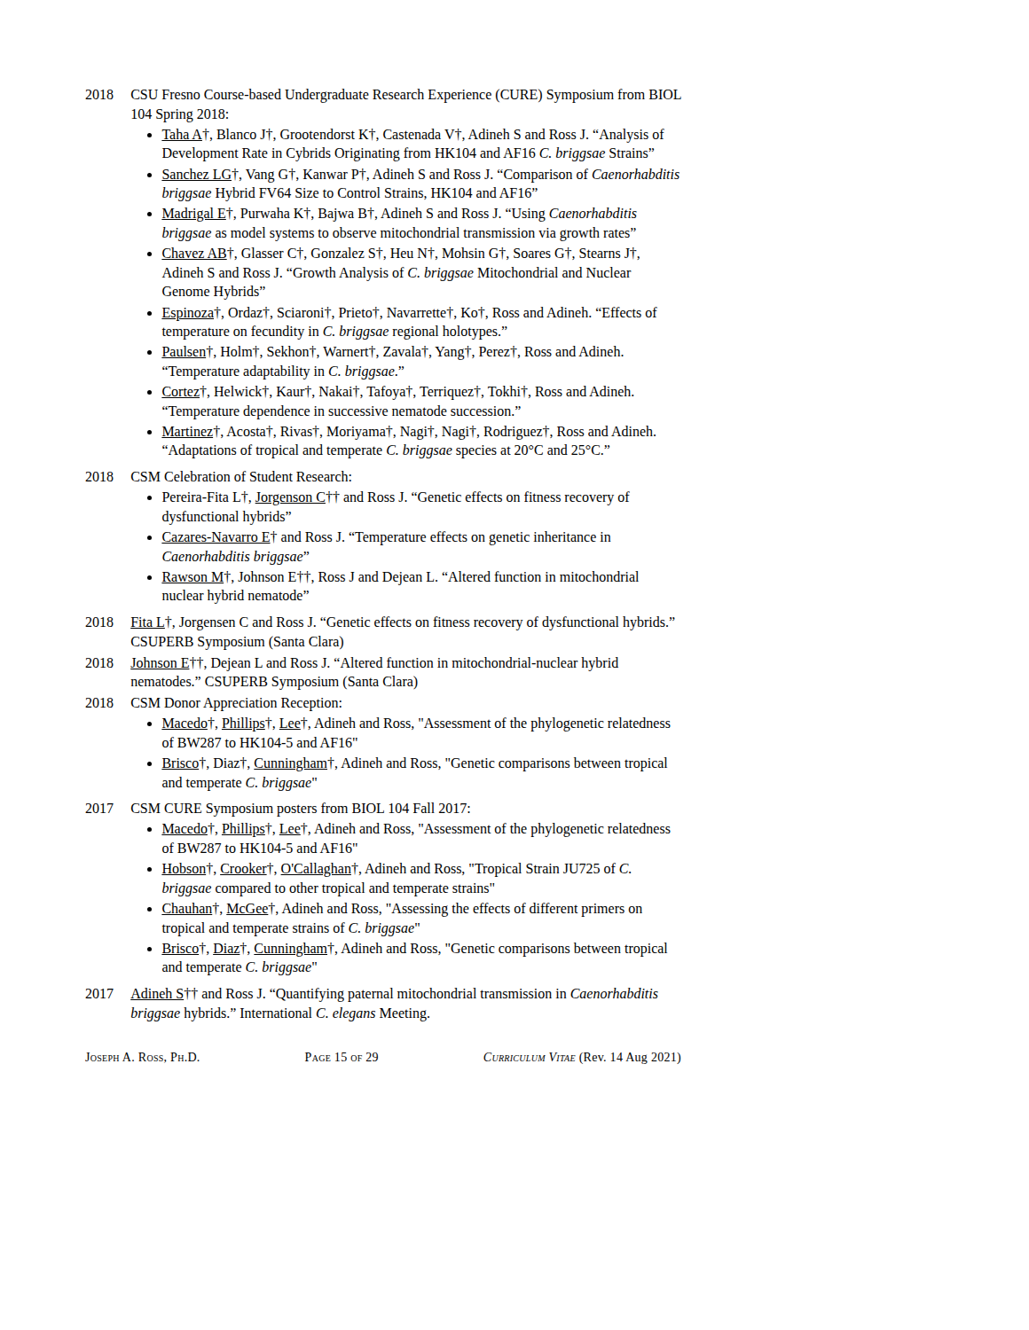2018
CSU Fresno Course-based Undergraduate Research Experience (CURE) Symposium from BIOL 104 Spring 2018:
Taha A†, Blanco J†, Grootendorst K†, Castenada V†, Adineh S and Ross J. “Analysis of Development Rate in Cybrids Originating from HK104 and AF16 C. briggsae Strains”
Sanchez LG†, Vang G†, Kanwar P†, Adineh S and Ross J. “Comparison of Caenorhabditis briggsae Hybrid FV64 Size to Control Strains, HK104 and AF16”
Madrigal E†, Purwaha K†, Bajwa B†, Adineh S and Ross J. “Using Caenorhabditis briggsae as model systems to observe mitochondrial transmission via growth rates”
Chavez AB†, Glasser C†, Gonzalez S†, Heu N†, Mohsin G†, Soares G†, Stearns J†, Adineh S and Ross J. “Growth Analysis of C. briggsae Mitochondrial and Nuclear Genome Hybrids”
Espinoza†, Ordaz†, Sciaroni†, Prieto†, Navarrette†, Ko†, Ross and Adineh. “Effects of temperature on fecundity in C. briggsae regional holotypes.”
Paulsen†, Holm†, Sekhon†, Warnert†, Zavala†, Yang†, Perez†, Ross and Adineh. “Temperature adaptability in C. briggsae.”
Cortez†, Helwick†, Kaur†, Nakai†, Tafoya†, Terriquez†, Tokhi†, Ross and Adineh. “Temperature dependence in successive nematode succession.”
Martinez†, Acosta†, Rivas†, Moriyama†, Nagi†, Nagi†, Rodriguez†, Ross and Adineh. “Adaptations of tropical and temperate C. briggsae species at 20°C and 25°C.”
2018
CSM Celebration of Student Research:
Pereira-Fita L†, Jorgenson C†† and Ross J. “Genetic effects on fitness recovery of dysfunctional hybrids”
Cazares-Navarro E† and Ross J. “Temperature effects on genetic inheritance in Caenorhabditis briggsae”
Rawson M†, Johnson E††, Ross J and Dejean L. “Altered function in mitochondrial nuclear hybrid nematode”
2018
Fita L†, Jorgensen C and Ross J. “Genetic effects on fitness recovery of dysfunctional hybrids.” CSUPERB Symposium (Santa Clara)
2018
Johnson E††, Dejean L and Ross J. “Altered function in mitochondrial-nuclear hybrid nematodes.” CSUPERB Symposium (Santa Clara)
2018
CSM Donor Appreciation Reception:
Macedo†, Phillips†, Lee†, Adineh and Ross, "Assessment of the phylogenetic relatedness of BW287 to HK104-5 and AF16"
Brisco†, Diaz†, Cunningham†, Adineh and Ross, "Genetic comparisons between tropical and temperate C. briggsae"
2017
CSM CURE Symposium posters from BIOL 104 Fall 2017:
Macedo†, Phillips†, Lee†, Adineh and Ross, "Assessment of the phylogenetic relatedness of BW287 to HK104-5 and AF16"
Hobson†, Crooker†, O'Callaghan†, Adineh and Ross, "Tropical Strain JU725 of C. briggsae compared to other tropical and temperate strains"
Chauhan†, McGee†, Adineh and Ross, "Assessing the effects of different primers on tropical and temperate strains of C. briggsae"
Brisco†, Diaz†, Cunningham†, Adineh and Ross, "Genetic comparisons between tropical and temperate C. briggsae"
2017
Adineh S†† and Ross J. “Quantifying paternal mitochondrial transmission in Caenorhabditis briggsae hybrids.” International C. elegans Meeting.
Joseph A. Ross, Ph.D.
Page 15 of 29
Curriculum Vitae (Rev. 14 Aug 2021)